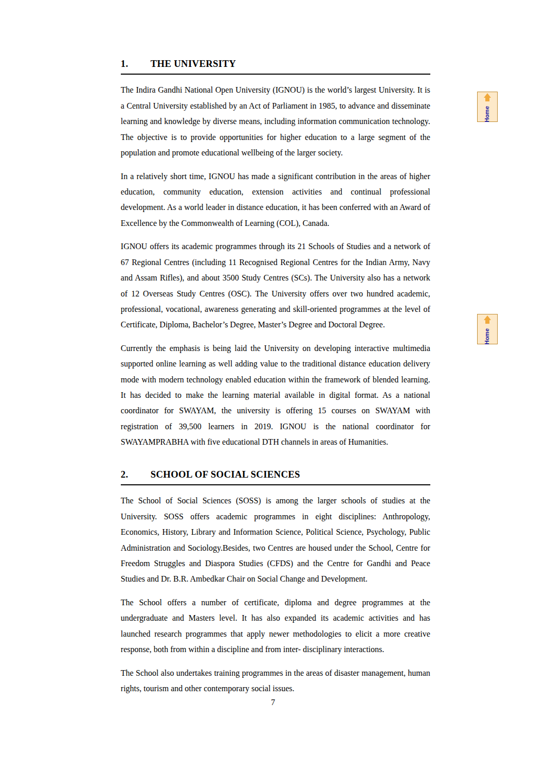Home
Home
1. THE UNIVERSITY
The Indira Gandhi National Open University (IGNOU) is the world’s largest University. It is a Central University established by an Act of Parliament in 1985, to advance and disseminate learning and knowledge by diverse means, including information communication technology. The objective is to provide opportunities for higher education to a large segment of the population and promote educational wellbeing of the larger society.
In a relatively short time, IGNOU has made a significant contribution in the areas of higher education, community education, extension activities and continual professional development. As a world leader in distance education, it has been conferred with an Award of Excellence by the Commonwealth of Learning (COL), Canada.
IGNOU offers its academic programmes through its 21 Schools of Studies and a network of 67 Regional Centres (including 11 Recognised Regional Centres for the Indian Army, Navy and Assam Rifles), and about 3500 Study Centres (SCs). The University also has a network of 12 Overseas Study Centres (OSC). The University offers over two hundred academic, professional, vocational, awareness generating and skill-oriented programmes at the level of Certificate, Diploma, Bachelor’s Degree, Master’s Degree and Doctoral Degree.
Currently the emphasis is being laid the University on developing interactive multimedia supported online learning as well adding value to the traditional distance education delivery mode with modern technology enabled education within the framework of blended learning. It has decided to make the learning material available in digital format. As a national coordinator for SWAYAM, the university is offering 15 courses on SWAYAM with registration of 39,500 learners in 2019. IGNOU is the national coordinator for SWAYAMPRABHA with five educational DTH channels in areas of Humanities.
2. SCHOOL OF SOCIAL SCIENCES
The School of Social Sciences (SOSS) is among the larger schools of studies at the University. SOSS offers academic programmes in eight disciplines: Anthropology, Economics, History, Library and Information Science, Political Science, Psychology, Public Administration and Sociology.Besides, two Centres are housed under the School, Centre for Freedom Struggles and Diaspora Studies (CFDS) and the Centre for Gandhi and Peace Studies and Dr. B.R. Ambedkar Chair on Social Change and Development.
The School offers a number of certificate, diploma and degree programmes at the undergraduate and Masters level. It has also expanded its academic activities and has launched research programmes that apply newer methodologies to elicit a more creative response, both from within a discipline and from inter- disciplinary interactions.
The School also undertakes training programmes in the areas of disaster management, human rights, tourism and other contemporary social issues.
7